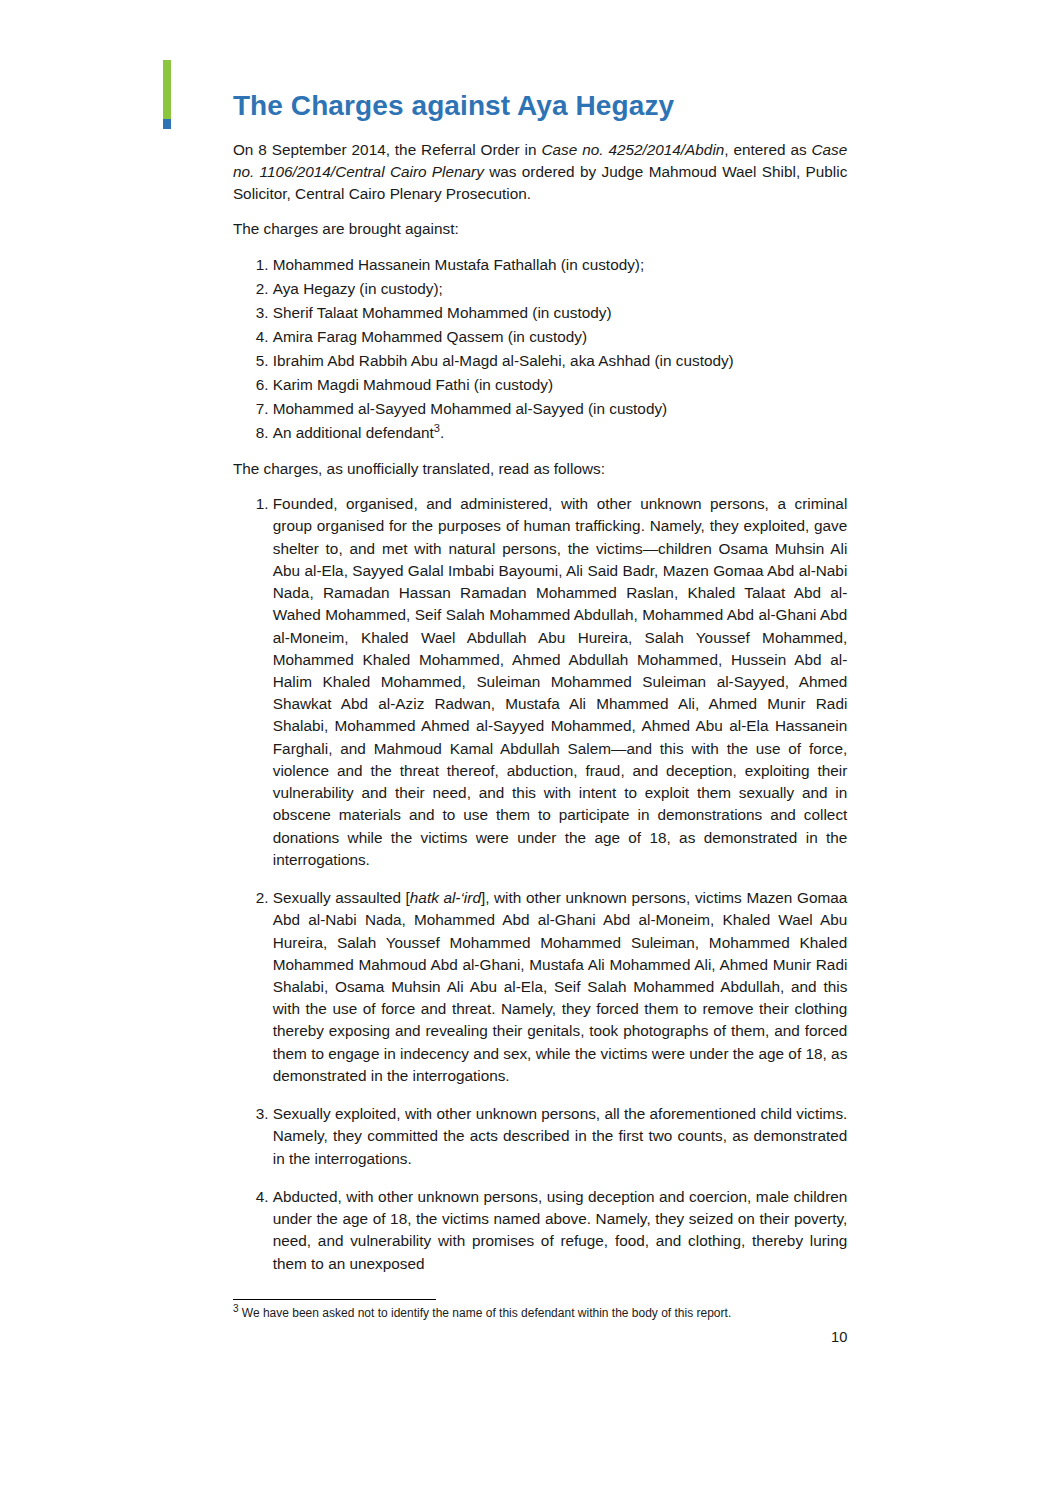The Charges against Aya Hegazy
On 8 September 2014, the Referral Order in Case no. 4252/2014/Abdin, entered as Case no. 1106/2014/Central Cairo Plenary was ordered by Judge Mahmoud Wael Shibl, Public Solicitor, Central Cairo Plenary Prosecution.
The charges are brought against:
Mohammed Hassanein Mustafa Fathallah (in custody);
Aya Hegazy (in custody);
Sherif Talaat Mohammed Mohammed (in custody)
Amira Farag Mohammed Qassem (in custody)
Ibrahim Abd Rabbih Abu al-Magd al-Salehi, aka Ashhad (in custody)
Karim Magdi Mahmoud Fathi (in custody)
Mohammed al-Sayyed Mohammed al-Sayyed (in custody)
An additional defendant3.
The charges, as unofficially translated, read as follows:
Founded, organised, and administered, with other unknown persons, a criminal group organised for the purposes of human trafficking. Namely, they exploited, gave shelter to, and met with natural persons, the victims—children Osama Muhsin Ali Abu al-Ela, Sayyed Galal Imbabi Bayoumi, Ali Said Badr, Mazen Gomaa Abd al-Nabi Nada, Ramadan Hassan Ramadan Mohammed Raslan, Khaled Talaat Abd al-Wahed Mohammed, Seif Salah Mohammed Abdullah, Mohammed Abd al-Ghani Abd al-Moneim, Khaled Wael Abdullah Abu Hureira, Salah Youssef Mohammed, Mohammed Khaled Mohammed, Ahmed Abdullah Mohammed, Hussein Abd al-Halim Khaled Mohammed, Suleiman Mohammed Suleiman al-Sayyed, Ahmed Shawkat Abd al-Aziz Radwan, Mustafa Ali Mhammed Ali, Ahmed Munir Radi Shalabi, Mohammed Ahmed al-Sayyed Mohammed, Ahmed Abu al-Ela Hassanein Farghali, and Mahmoud Kamal Abdullah Salem—and this with the use of force, violence and the threat thereof, abduction, fraud, and deception, exploiting their vulnerability and their need, and this with intent to exploit them sexually and in obscene materials and to use them to participate in demonstrations and collect donations while the victims were under the age of 18, as demonstrated in the interrogations.
Sexually assaulted [hatk al-‘ird], with other unknown persons, victims Mazen Gomaa Abd al-Nabi Nada, Mohammed Abd al-Ghani Abd al-Moneim, Khaled Wael Abu Hureira, Salah Youssef Mohammed Mohammed Suleiman, Mohammed Khaled Mohammed Mahmoud Abd al-Ghani, Mustafa Ali Mohammed Ali, Ahmed Munir Radi Shalabi, Osama Muhsin Ali Abu al-Ela, Seif Salah Mohammed Abdullah, and this with the use of force and threat. Namely, they forced them to remove their clothing thereby exposing and revealing their genitals, took photographs of them, and forced them to engage in indecency and sex, while the victims were under the age of 18, as demonstrated in the interrogations.
Sexually exploited, with other unknown persons, all the aforementioned child victims. Namely, they committed the acts described in the first two counts, as demonstrated in the interrogations.
Abducted, with other unknown persons, using deception and coercion, male children under the age of 18, the victims named above. Namely, they seized on their poverty, need, and vulnerability with promises of refuge, food, and clothing, thereby luring them to an unexposed
3 We have been asked not to identify the name of this defendant within the body of this report.
10